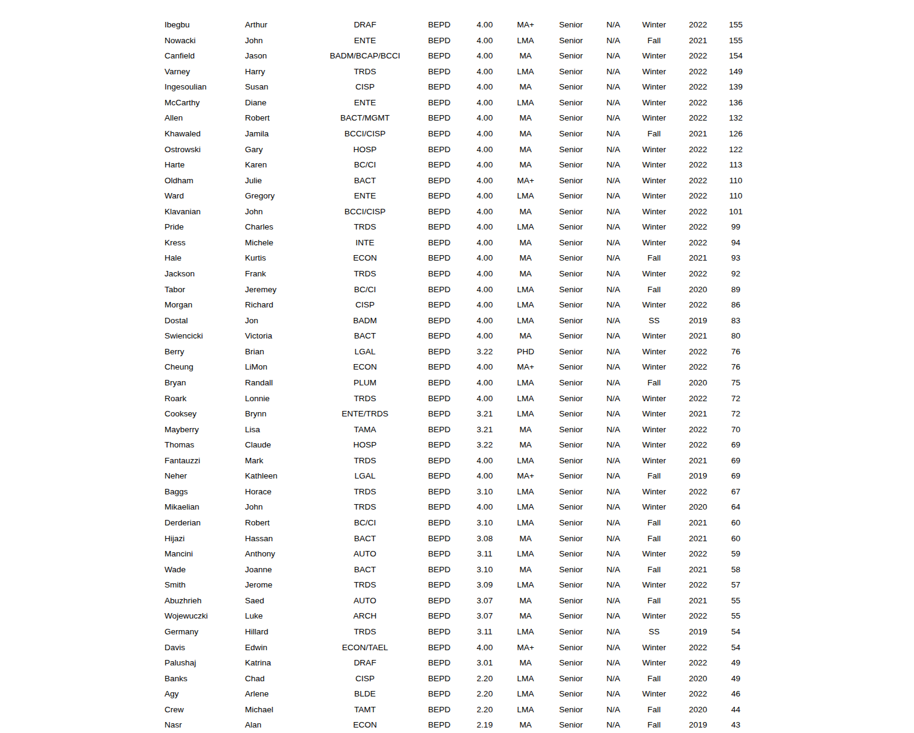| Ibegbu | Arthur | DRAF | BEPD | 4.00 | MA+ | Senior | N/A | Winter | 2022 | 155 |
| Nowacki | John | ENTE | BEPD | 4.00 | LMA | Senior | N/A | Fall | 2021 | 155 |
| Canfield | Jason | BADM/BCAP/BCCI | BEPD | 4.00 | MA | Senior | N/A | Winter | 2022 | 154 |
| Varney | Harry | TRDS | BEPD | 4.00 | LMA | Senior | N/A | Winter | 2022 | 149 |
| Ingesoulian | Susan | CISP | BEPD | 4.00 | MA | Senior | N/A | Winter | 2022 | 139 |
| McCarthy | Diane | ENTE | BEPD | 4.00 | LMA | Senior | N/A | Winter | 2022 | 136 |
| Allen | Robert | BACT/MGMT | BEPD | 4.00 | MA | Senior | N/A | Winter | 2022 | 132 |
| Khawaled | Jamila | BCCI/CISP | BEPD | 4.00 | MA | Senior | N/A | Fall | 2021 | 126 |
| Ostrowski | Gary | HOSP | BEPD | 4.00 | MA | Senior | N/A | Winter | 2022 | 122 |
| Harte | Karen | BC/CI | BEPD | 4.00 | MA | Senior | N/A | Winter | 2022 | 113 |
| Oldham | Julie | BACT | BEPD | 4.00 | MA+ | Senior | N/A | Winter | 2022 | 110 |
| Ward | Gregory | ENTE | BEPD | 4.00 | LMA | Senior | N/A | Winter | 2022 | 110 |
| Klavanian | John | BCCI/CISP | BEPD | 4.00 | MA | Senior | N/A | Winter | 2022 | 101 |
| Pride | Charles | TRDS | BEPD | 4.00 | LMA | Senior | N/A | Winter | 2022 | 99 |
| Kress | Michele | INTE | BEPD | 4.00 | MA | Senior | N/A | Winter | 2022 | 94 |
| Hale | Kurtis | ECON | BEPD | 4.00 | MA | Senior | N/A | Fall | 2021 | 93 |
| Jackson | Frank | TRDS | BEPD | 4.00 | MA | Senior | N/A | Winter | 2022 | 92 |
| Tabor | Jeremey | BC/CI | BEPD | 4.00 | LMA | Senior | N/A | Fall | 2020 | 89 |
| Morgan | Richard | CISP | BEPD | 4.00 | LMA | Senior | N/A | Winter | 2022 | 86 |
| Dostal | Jon | BADM | BEPD | 4.00 | LMA | Senior | N/A | SS | 2019 | 83 |
| Swiencicki | Victoria | BACT | BEPD | 4.00 | MA | Senior | N/A | Winter | 2021 | 80 |
| Berry | Brian | LGAL | BEPD | 3.22 | PHD | Senior | N/A | Winter | 2022 | 76 |
| Cheung | LiMon | ECON | BEPD | 4.00 | MA+ | Senior | N/A | Winter | 2022 | 76 |
| Bryan | Randall | PLUM | BEPD | 4.00 | LMA | Senior | N/A | Fall | 2020 | 75 |
| Roark | Lonnie | TRDS | BEPD | 4.00 | LMA | Senior | N/A | Winter | 2022 | 72 |
| Cooksey | Brynn | ENTE/TRDS | BEPD | 3.21 | LMA | Senior | N/A | Winter | 2021 | 72 |
| Mayberry | Lisa | TAMA | BEPD | 3.21 | MA | Senior | N/A | Winter | 2022 | 70 |
| Thomas | Claude | HOSP | BEPD | 3.22 | MA | Senior | N/A | Winter | 2022 | 69 |
| Fantauzzi | Mark | TRDS | BEPD | 4.00 | LMA | Senior | N/A | Winter | 2021 | 69 |
| Neher | Kathleen | LGAL | BEPD | 4.00 | MA+ | Senior | N/A | Fall | 2019 | 69 |
| Baggs | Horace | TRDS | BEPD | 3.10 | LMA | Senior | N/A | Winter | 2022 | 67 |
| Mikaelian | John | TRDS | BEPD | 4.00 | LMA | Senior | N/A | Winter | 2020 | 64 |
| Derderian | Robert | BC/CI | BEPD | 3.10 | LMA | Senior | N/A | Fall | 2021 | 60 |
| Hijazi | Hassan | BACT | BEPD | 3.08 | MA | Senior | N/A | Fall | 2021 | 60 |
| Mancini | Anthony | AUTO | BEPD | 3.11 | LMA | Senior | N/A | Winter | 2022 | 59 |
| Wade | Joanne | BACT | BEPD | 3.10 | MA | Senior | N/A | Fall | 2021 | 58 |
| Smith | Jerome | TRDS | BEPD | 3.09 | LMA | Senior | N/A | Winter | 2022 | 57 |
| Abuzhrieh | Saed | AUTO | BEPD | 3.07 | MA | Senior | N/A | Fall | 2021 | 55 |
| Wojewuczki | Luke | ARCH | BEPD | 3.07 | MA | Senior | N/A | Winter | 2022 | 55 |
| Germany | Hillard | TRDS | BEPD | 3.11 | LMA | Senior | N/A | SS | 2019 | 54 |
| Davis | Edwin | ECON/TAEL | BEPD | 4.00 | MA+ | Senior | N/A | Winter | 2022 | 54 |
| Palushaj | Katrina | DRAF | BEPD | 3.01 | MA | Senior | N/A | Winter | 2022 | 49 |
| Banks | Chad | CISP | BEPD | 2.20 | LMA | Senior | N/A | Fall | 2020 | 49 |
| Agy | Arlene | BLDE | BEPD | 2.20 | LMA | Senior | N/A | Winter | 2022 | 46 |
| Crew | Michael | TAMT | BEPD | 2.20 | LMA | Senior | N/A | Fall | 2020 | 44 |
| Nasr | Alan | ECON | BEPD | 2.19 | MA | Senior | N/A | Fall | 2019 | 43 |